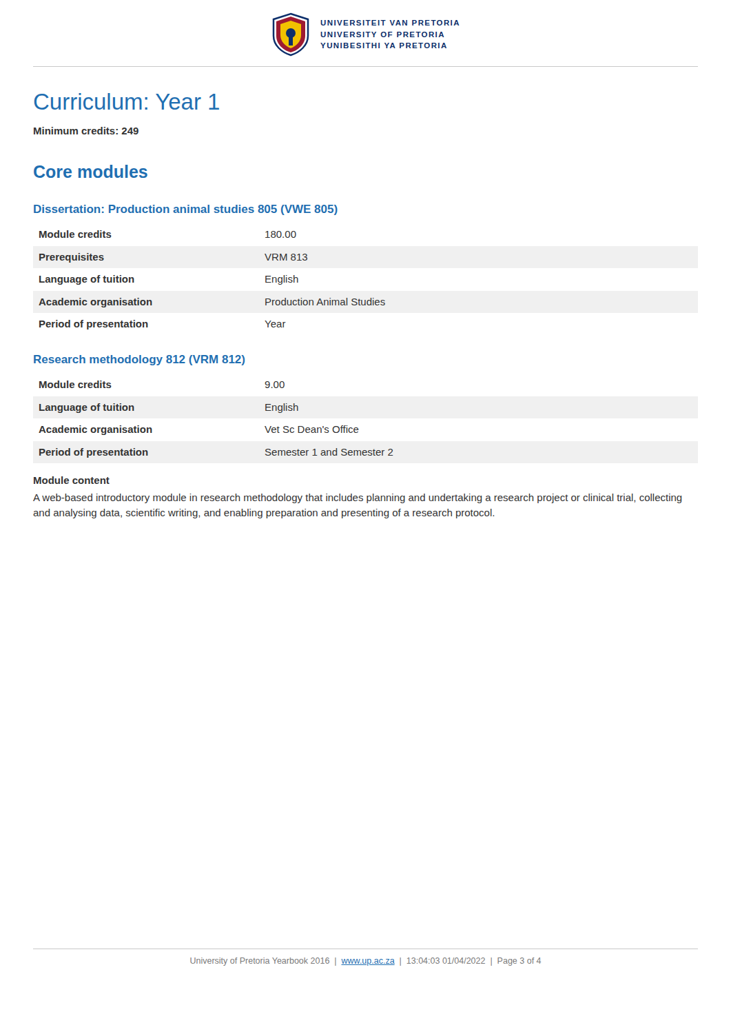Universiteit van Pretoria
University of Pretoria
Yunibesithi ya Pretoria
Curriculum: Year 1
Minimum credits: 249
Core modules
Dissertation: Production animal studies 805 (VWE 805)
| Module credits | 180.00 |
| Prerequisites | VRM 813 |
| Language of tuition | English |
| Academic organisation | Production Animal Studies |
| Period of presentation | Year |
Research methodology 812 (VRM 812)
| Module credits | 9.00 |
| Language of tuition | English |
| Academic organisation | Vet Sc Dean's Office |
| Period of presentation | Semester 1 and Semester 2 |
Module content
A web-based introductory module in research methodology that includes planning and undertaking a research project or clinical trial, collecting and analysing data, scientific writing, and enabling preparation and presenting of a research protocol.
University of Pretoria Yearbook 2016 | www.up.ac.za | 13:04:03 01/04/2022 | Page 3 of 4